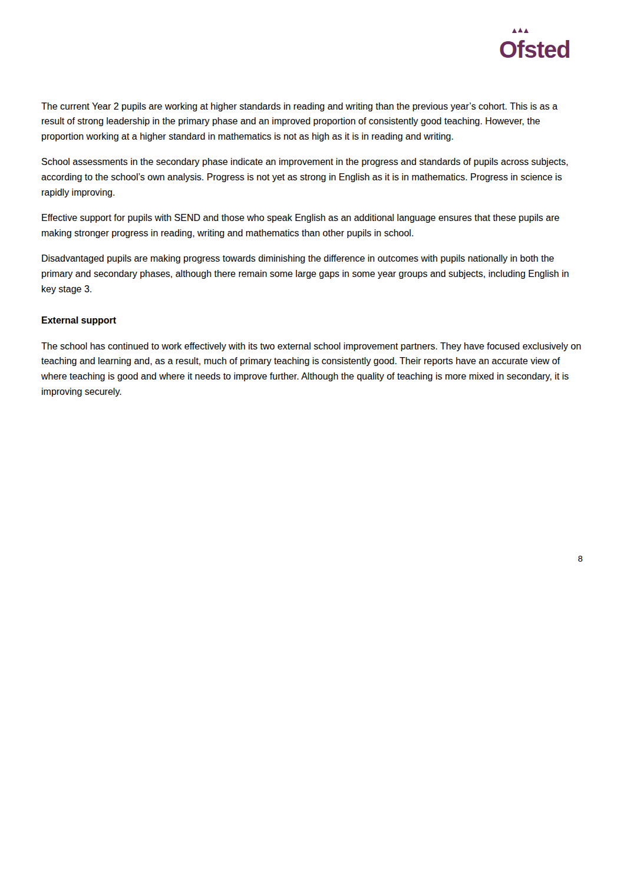Ofsted
The current Year 2 pupils are working at higher standards in reading and writing than the previous year’s cohort. This is as a result of strong leadership in the primary phase and an improved proportion of consistently good teaching. However, the proportion working at a higher standard in mathematics is not as high as it is in reading and writing.
School assessments in the secondary phase indicate an improvement in the progress and standards of pupils across subjects, according to the school’s own analysis. Progress is not yet as strong in English as it is in mathematics. Progress in science is rapidly improving.
Effective support for pupils with SEND and those who speak English as an additional language ensures that these pupils are making stronger progress in reading, writing and mathematics than other pupils in school.
Disadvantaged pupils are making progress towards diminishing the difference in outcomes with pupils nationally in both the primary and secondary phases, although there remain some large gaps in some year groups and subjects, including English in key stage 3.
External support
The school has continued to work effectively with its two external school improvement partners. They have focused exclusively on teaching and learning and, as a result, much of primary teaching is consistently good. Their reports have an accurate view of where teaching is good and where it needs to improve further. Although the quality of teaching is more mixed in secondary, it is improving securely.
8